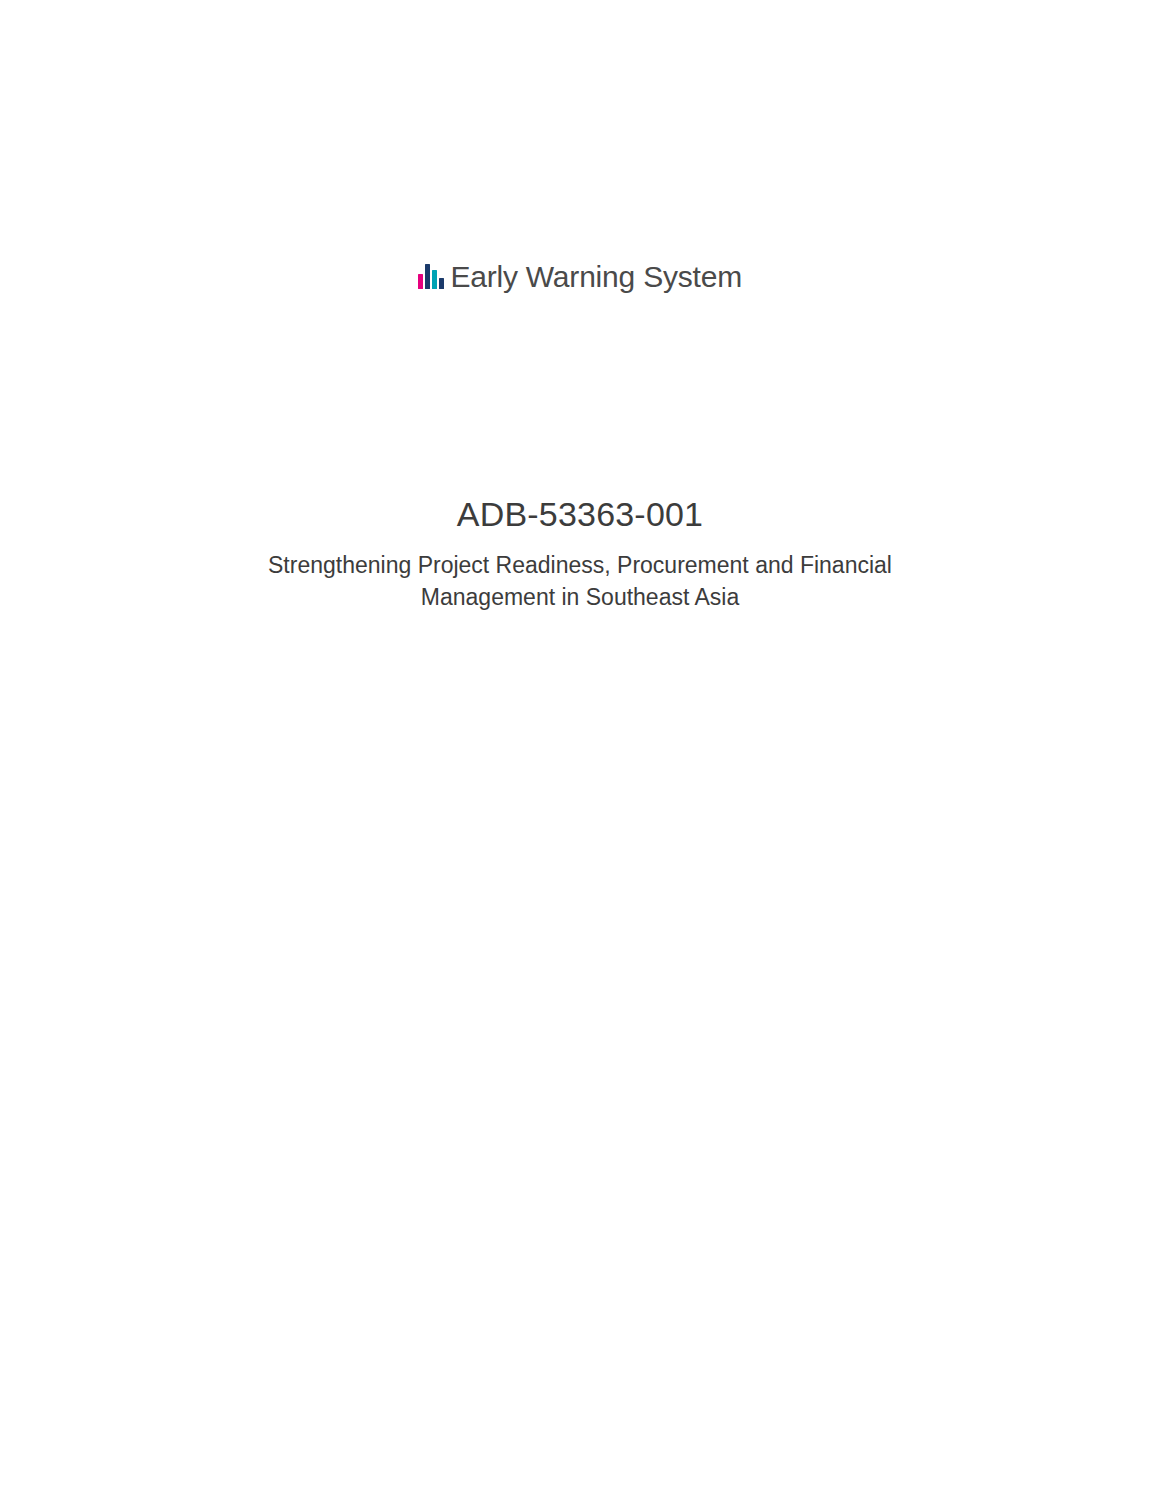Early Warning System
ADB-53363-001
Strengthening Project Readiness, Procurement and Financial Management in Southeast Asia